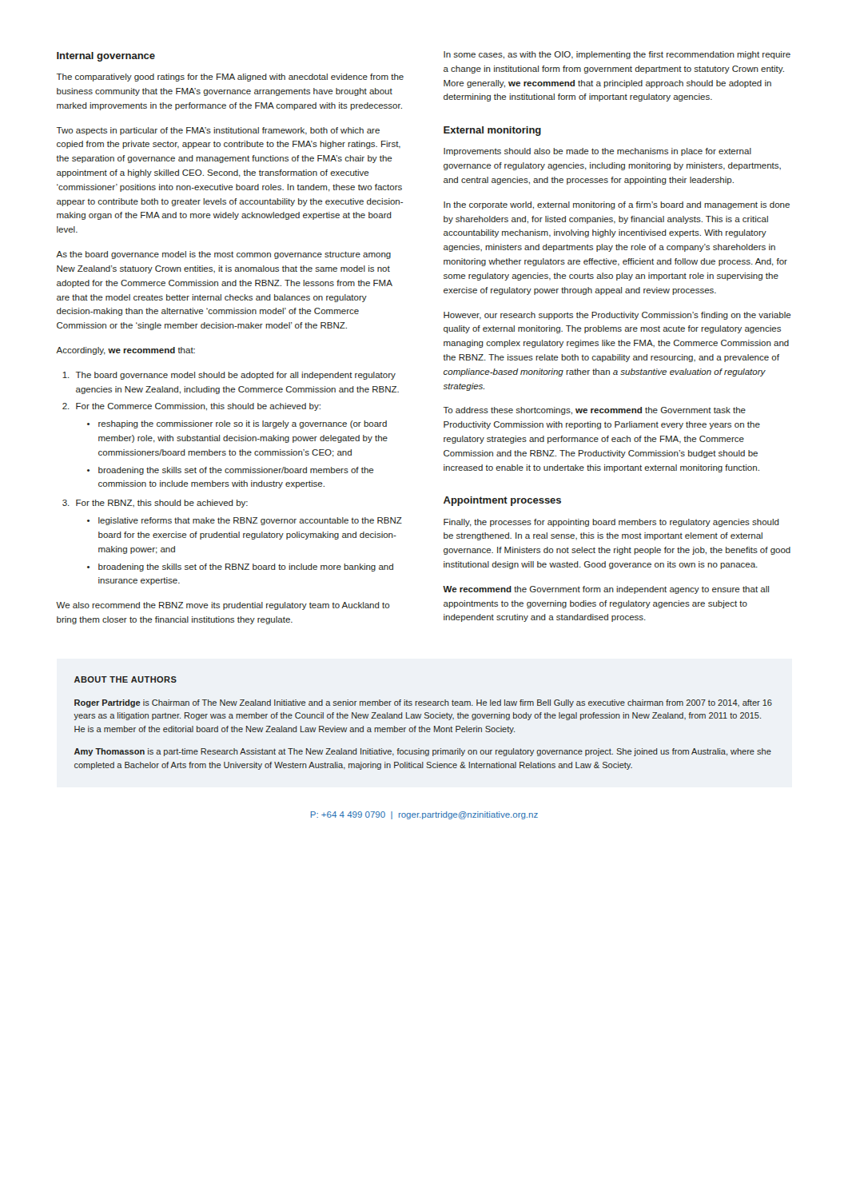Internal governance
The comparatively good ratings for the FMA aligned with anecdotal evidence from the business community that the FMA’s governance arrangements have brought about marked improvements in the performance of the FMA compared with its predecessor.
Two aspects in particular of the FMA’s institutional framework, both of which are copied from the private sector, appear to contribute to the FMA’s higher ratings. First, the separation of governance and management functions of the FMA’s chair by the appointment of a highly skilled CEO. Second, the transformation of executive ‘commissioner’ positions into non-executive board roles. In tandem, these two factors appear to contribute both to greater levels of accountability by the executive decision-making organ of the FMA and to more widely acknowledged expertise at the board level.
As the board governance model is the most common governance structure among New Zealand’s statuory Crown entities, it is anomalous that the same model is not adopted for the Commerce Commission and the RBNZ. The lessons from the FMA are that the model creates better internal checks and balances on regulatory decision-making than the alternative ‘commission model’ of the Commerce Commission or the ‘single member decision-maker model’ of the RBNZ.
Accordingly, we recommend that:
The board governance model should be adopted for all independent regulatory agencies in New Zealand, including the Commerce Commission and the RBNZ.
For the Commerce Commission, this should be achieved by:
reshaping the commissioner role so it is largely a governance (or board member) role, with substantial decision-making power delegated by the commissioners/board members to the commission’s CEO; and
broadening the skills set of the commissioner/board members of the commission to include members with industry expertise.
For the RBNZ, this should be achieved by:
legislative reforms that make the RBNZ governor accountable to the RBNZ board for the exercise of prudential regulatory policymaking and decision-making power; and
broadening the skills set of the RBNZ board to include more banking and insurance expertise.
We also recommend the RBNZ move its prudential regulatory team to Auckland to bring them closer to the financial institutions they regulate.
In some cases, as with the OIO, implementing the first recommendation might require a change in institutional form from government department to statutory Crown entity. More generally, we recommend that a principled approach should be adopted in determining the institutional form of important regulatory agencies.
External monitoring
Improvements should also be made to the mechanisms in place for external governance of regulatory agencies, including monitoring by ministers, departments, and central agencies, and the processes for appointing their leadership.
In the corporate world, external monitoring of a firm’s board and management is done by shareholders and, for listed companies, by financial analysts. This is a critical accountability mechanism, involving highly incentivised experts. With regulatory agencies, ministers and departments play the role of a company’s shareholders in monitoring whether regulators are effective, efficient and follow due process. And, for some regulatory agencies, the courts also play an important role in supervising the exercise of regulatory power through appeal and review processes.
However, our research supports the Productivity Commission’s finding on the variable quality of external monitoring. The problems are most acute for regulatory agencies managing complex regulatory regimes like the FMA, the Commerce Commission and the RBNZ. The issues relate both to capability and resourcing, and a prevalence of compliance-based monitoring rather than a substantive evaluation of regulatory strategies.
To address these shortcomings, we recommend the Government task the Productivity Commission with reporting to Parliament every three years on the regulatory strategies and performance of each of the FMA, the Commerce Commission and the RBNZ. The Productivity Commission’s budget should be increased to enable it to undertake this important external monitoring function.
Appointment processes
Finally, the processes for appointing board members to regulatory agencies should be strengthened. In a real sense, this is the most important element of external governance. If Ministers do not select the right people for the job, the benefits of good institutional design will be wasted. Good goverance on its own is no panacea.
We recommend the Government form an independent agency to ensure that all appointments to the governing bodies of regulatory agencies are subject to independent scrutiny and a standardised process.
About the authors
Roger Partridge is Chairman of The New Zealand Initiative and a senior member of its research team. He led law firm Bell Gully as executive chairman from 2007 to 2014, after 16 years as a litigation partner. Roger was a member of the Council of the New Zealand Law Society, the governing body of the legal profession in New Zealand, from 2011 to 2015. He is a member of the editorial board of the New Zealand Law Review and a member of the Mont Pelerin Society.
Amy Thomasson is a part-time Research Assistant at The New Zealand Initiative, focusing primarily on our regulatory governance project. She joined us from Australia, where she completed a Bachelor of Arts from the University of Western Australia, majoring in Political Science & International Relations and Law & Society.
P: +64 4 499 0790 | roger.partridge@nzinitiative.org.nz